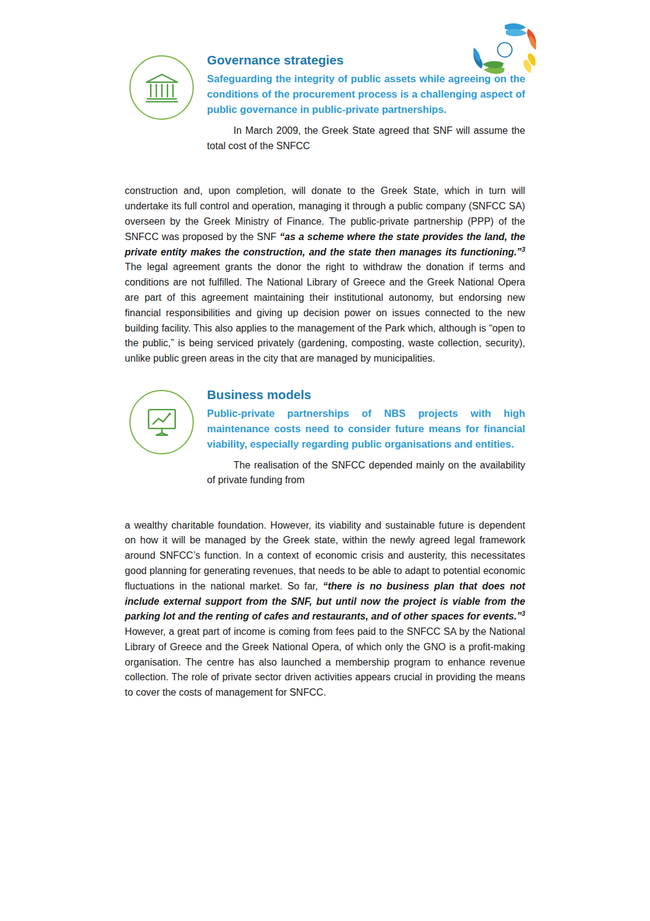Governance strategies
Safeguarding the integrity of public assets while agreeing on the conditions of the procurement process is a challenging aspect of public governance in public-private partnerships.
In March 2009, the Greek State agreed that SNF will assume the total cost of the SNFCC
construction and, upon completion, will donate to the Greek State, which in turn will undertake its full control and operation, managing it through a public company (SNFCC SA) overseen by the Greek Ministry of Finance. The public-private partnership (PPP) of the SNFCC was proposed by the SNF “as a scheme where the state provides the land, the private entity makes the construction, and the state then manages its functioning.”3 The legal agreement grants the donor the right to withdraw the donation if terms and conditions are not fulfilled. The National Library of Greece and the Greek National Opera are part of this agreement maintaining their institutional autonomy, but endorsing new financial responsibilities and giving up decision power on issues connected to the new building facility. This also applies to the management of the Park which, although is “open to the public,” is being serviced privately (gardening, composting, waste collection, security), unlike public green areas in the city that are managed by municipalities.
Business models
Public-private partnerships of NBS projects with high maintenance costs need to consider future means for financial viability, especially regarding public organisations and entities.
The realisation of the SNFCC depended mainly on the availability of private funding from
a wealthy charitable foundation. However, its viability and sustainable future is dependent on how it will be managed by the Greek state, within the newly agreed legal framework around SNFCC’s function. In a context of economic crisis and austerity, this necessitates good planning for generating revenues, that needs to be able to adapt to potential economic fluctuations in the national market. So far, “there is no business plan that does not include external support from the SNF, but until now the project is viable from the parking lot and the renting of cafes and restaurants, and of other spaces for events.”3 However, a great part of income is coming from fees paid to the SNFCC SA by the National Library of Greece and the Greek National Opera, of which only the GNO is a profit-making organisation. The centre has also launched a membership program to enhance revenue collection. The role of private sector driven activities appears crucial in providing the means to cover the costs of management for SNFCC.